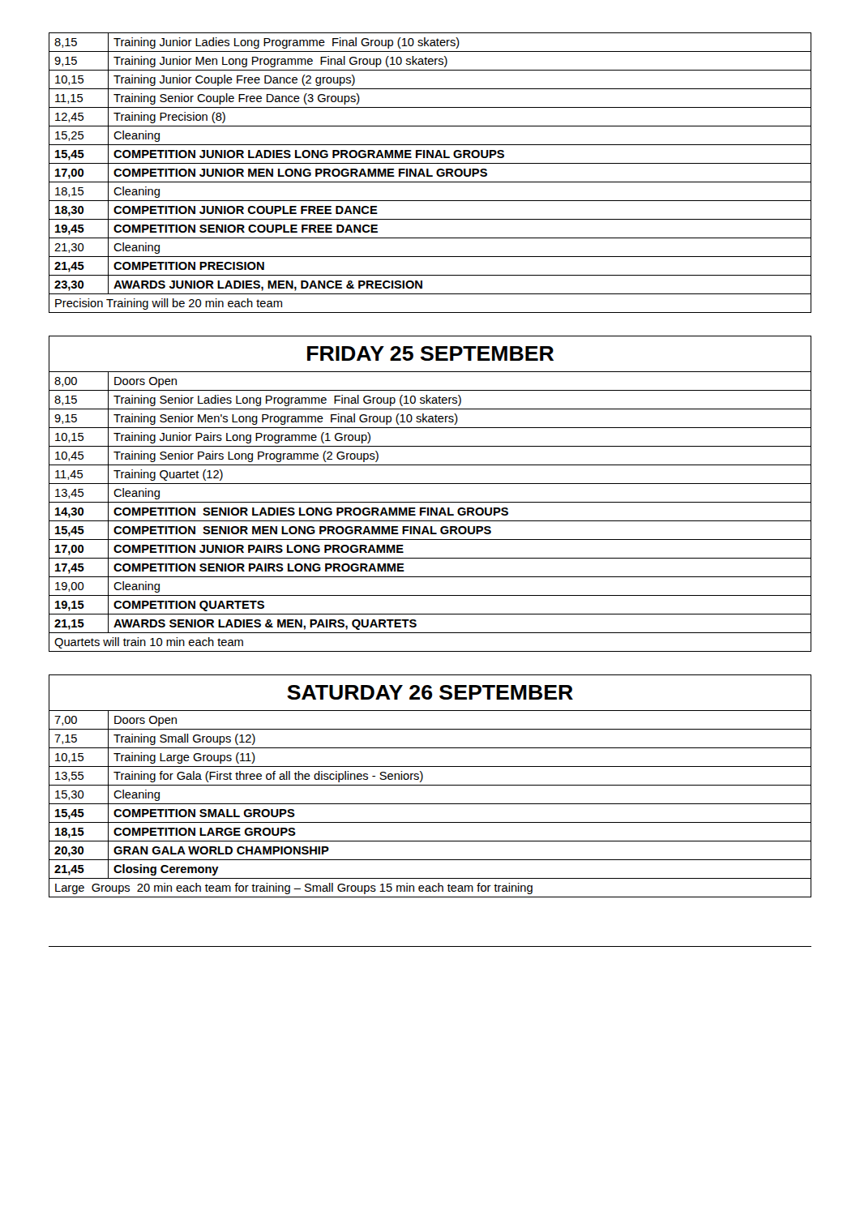| 8,15 | Training Junior Ladies Long Programme Final Group (10 skaters) |
| 9,15 | Training Junior Men Long Programme Final Group (10 skaters) |
| 10,15 | Training Junior Couple Free Dance (2 groups) |
| 11,15 | Training Senior Couple Free Dance (3 Groups) |
| 12,45 | Training Precision (8) |
| 15,25 | Cleaning |
| 15,45 | COMPETITION JUNIOR LADIES LONG PROGRAMME FINAL GROUPS |
| 17,00 | COMPETITION JUNIOR MEN LONG PROGRAMME FINAL GROUPS |
| 18,15 | Cleaning |
| 18,30 | COMPETITION JUNIOR COUPLE FREE DANCE |
| 19,45 | COMPETITION SENIOR COUPLE FREE DANCE |
| 21,30 | Cleaning |
| 21,45 | COMPETITION PRECISION |
| 23,30 | AWARDS JUNIOR LADIES, MEN, DANCE & PRECISION |
| Precision Training will be 20 min each team |
| FRIDAY 25 SEPTEMBER |
| 8,00 | Doors Open |
| 8,15 | Training Senior Ladies Long Programme Final Group (10 skaters) |
| 9,15 | Training Senior Men's Long Programme Final Group (10 skaters) |
| 10,15 | Training Junior Pairs Long Programme (1 Group) |
| 10,45 | Training Senior Pairs Long Programme (2 Groups) |
| 11,45 | Training Quartet (12) |
| 13,45 | Cleaning |
| 14,30 | COMPETITION SENIOR LADIES LONG PROGRAMME FINAL GROUPS |
| 15,45 | COMPETITION SENIOR MEN LONG PROGRAMME FINAL GROUPS |
| 17,00 | COMPETITION JUNIOR PAIRS LONG PROGRAMME |
| 17,45 | COMPETITION SENIOR PAIRS LONG PROGRAMME |
| 19,00 | Cleaning |
| 19,15 | COMPETITION QUARTETS |
| 21,15 | AWARDS SENIOR LADIES & MEN, PAIRS, QUARTETS |
| Quartets will train 10 min each team |
| SATURDAY 26 SEPTEMBER |
| 7,00 | Doors Open |
| 7,15 | Training Small Groups (12) |
| 10,15 | Training Large Groups (11) |
| 13,55 | Training for Gala (First three of all the disciplines - Seniors) |
| 15,30 | Cleaning |
| 15,45 | COMPETITION SMALL GROUPS |
| 18,15 | COMPETITION LARGE GROUPS |
| 20,30 | GRAN GALA WORLD CHAMPIONSHIP |
| 21,45 | Closing Ceremony |
| Large Groups 20 min each team for training – Small Groups 15 min each team for training |